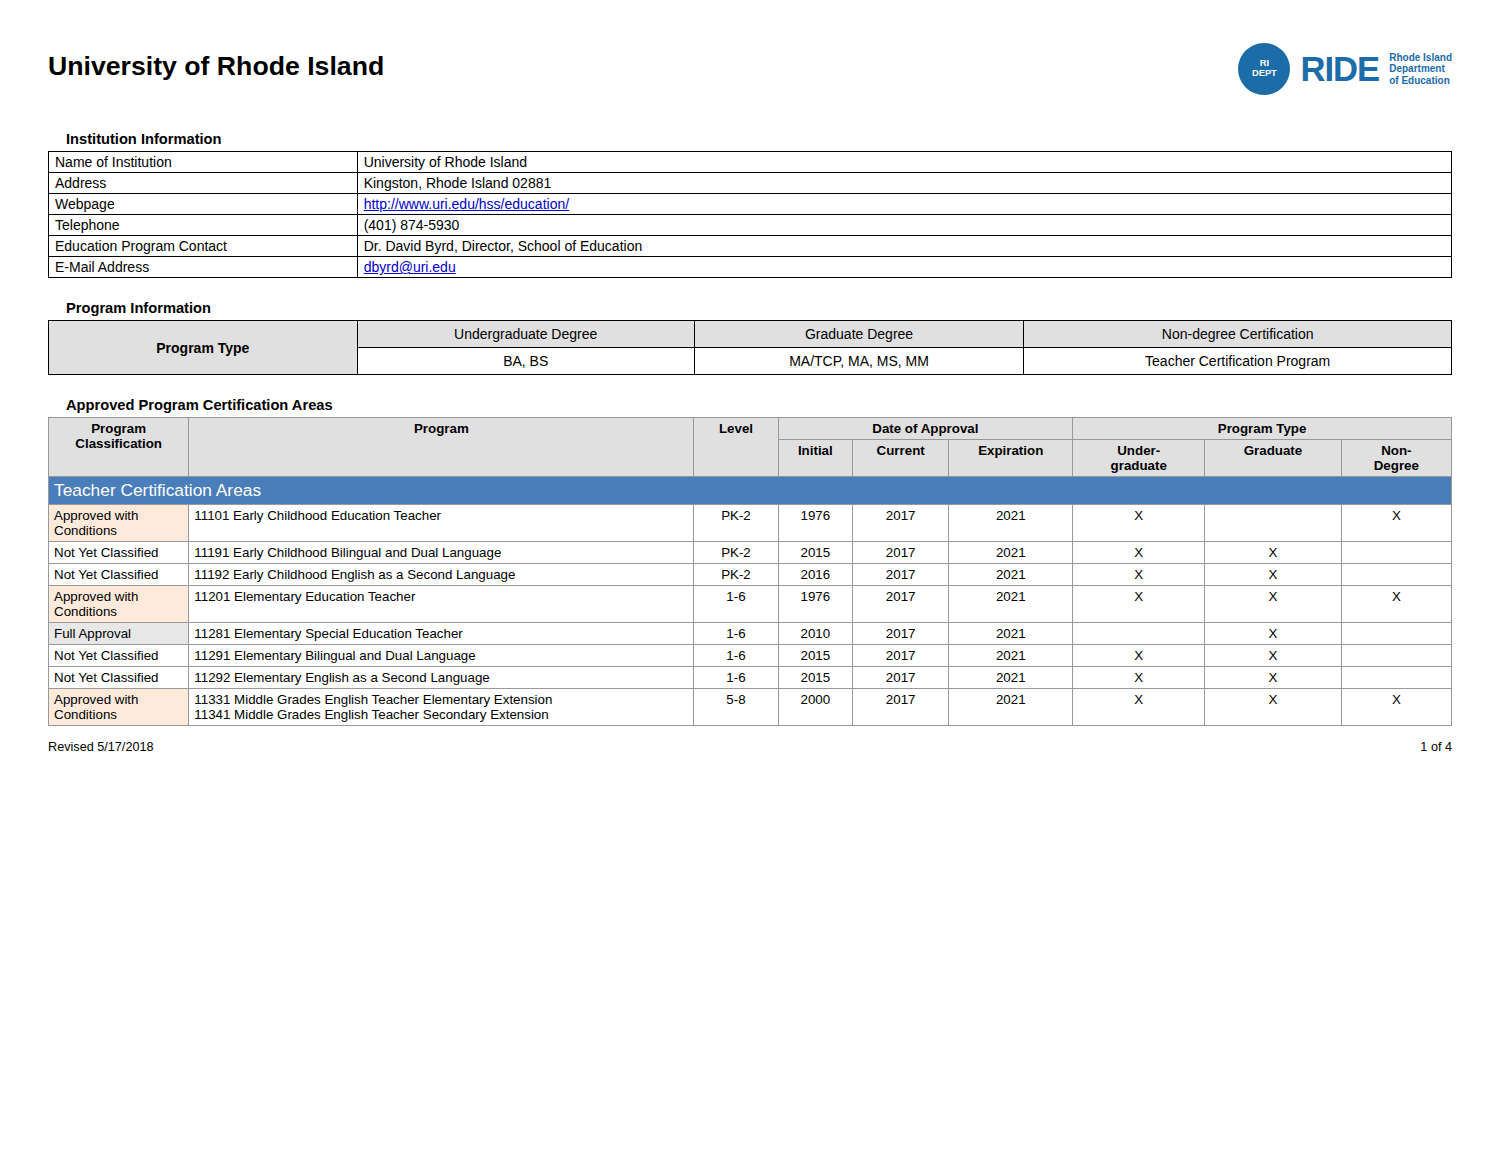University of Rhode Island
RI
DEPT
RIDE
Rhode Island
Department
of Education
Institution Information
| Name of Institution | University of Rhode Island |
| Address | Kingston, Rhode Island 02881 |
| Webpage | http://www.uri.edu/hss/education/ |
| Telephone | (401) 874-5930 |
| Education Program Contact | Dr. David Byrd, Director, School of Education |
| E-Mail Address | dbyrd@uri.edu |
Program Information
| Program Type | Undergraduate Degree | Graduate Degree | Non-degree Certification |
| BA, BS | MA/TCP, MA, MS, MM | Teacher Certification Program |
Approved Program Certification Areas
| Teacher Certification Areas |
| Program Classification | Program | Level | Date of Approval | Program Type |
| Initial | Current | Expiration | Under- graduate | Graduate | Non- Degree |
| Approved with Conditions | 11101 Early Childhood Education Teacher | PK-2 | 1976 | 2017 | 2021 | X | | X |
| Not Yet Classified | 11191 Early Childhood Bilingual and Dual Language | PK-2 | 2015 | 2017 | 2021 | X | X | |
| Not Yet Classified | 11192 Early Childhood English as a Second Language | PK-2 | 2016 | 2017 | 2021 | X | X | |
| Approved with Conditions | 11201 Elementary Education Teacher | 1-6 | 1976 | 2017 | 2021 | X | X | X |
| Full Approval | 11281 Elementary Special Education Teacher | 1-6 | 2010 | 2017 | 2021 | | X | |
| Not Yet Classified | 11291 Elementary Bilingual and Dual Language | 1-6 | 2015 | 2017 | 2021 | X | X | |
| Not Yet Classified | 11292 Elementary English as a Second Language | 1-6 | 2015 | 2017 | 2021 | X | X | |
| Approved with Conditions | 11331 Middle Grades English Teacher Elementary Extension 11341 Middle Grades English Teacher Secondary Extension | 5-8 | 2000 | 2017 | 2021 | X | X | X |
Revised 5/17/2018 1 of 4